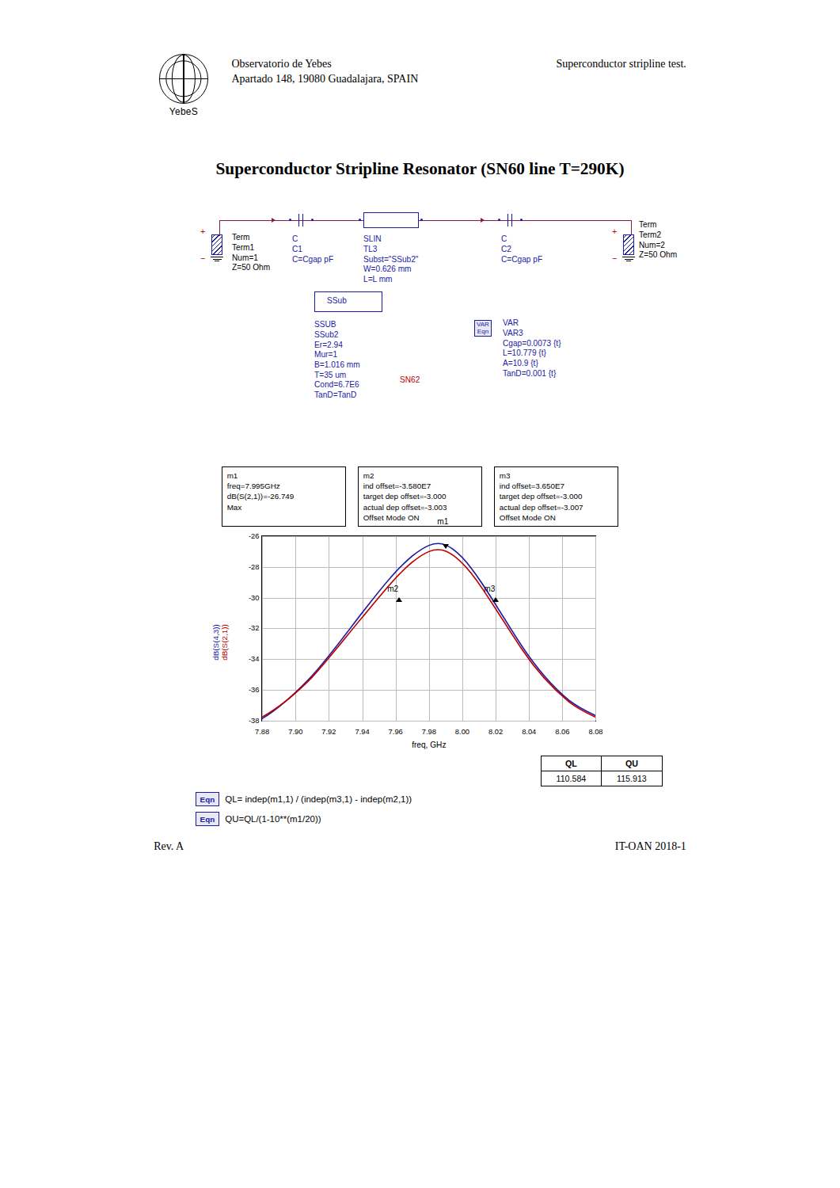YebeS
Observatorio de Yebes
Apartado 148, 19080 Guadalajara, SPAIN
Superconductor stripline test.
Superconductor Stripline Resonator (SN60 line T=290K)
+
−
Term
Term1
Num=1
Z=50 Ohm
C
C1
C=Cgap pF
SLIN
TL3
Subst="SSub2"
W=0.626 mm
L=L mm
C
C2
C=Cgap pF
+
−
Term
Term2
Num=2
Z=50 Ohm
SSub
SSUB
SSub2
Er=2.94
Mur=1
B=1.016 mm
T=35 um
Cond=6.7E6
TanD=TanD
SN62
VAR
Eqn
VAR
VAR3
Cgap=0.0073 {t}
L=10.779 {t}
A=10.9 {t}
TanD=0.001 {t}
m1 freq=7.995GHz dB(S(2,1))=-26.749 Max
m2 ind offset=-3.580E7 target dep offset=-3.000 actual dep offset=-3.003 Offset Mode ON
m3 ind offset=3.650E7 target dep offset=-3.000 actual dep offset=-3.007 Offset Mode ON
dB(S(4,3))
dB(S(2,1))
-26
-28
-30
-32
-34
-36
-38
7.88
7.90
7.92
7.94
7.96
7.98
8.00
8.02
8.04
8.06
8.08
m1
m2
m3
freq, GHz
| QL | QU |
| --- | --- |
| 110.584 | 115.913 |
Eqn QL= indep(m1,1) / (indep(m3,1) - indep(m2,1))
Eqn QU=QL/(1-10**(m1/20))
Rev. A
IT-OAN 2018-1